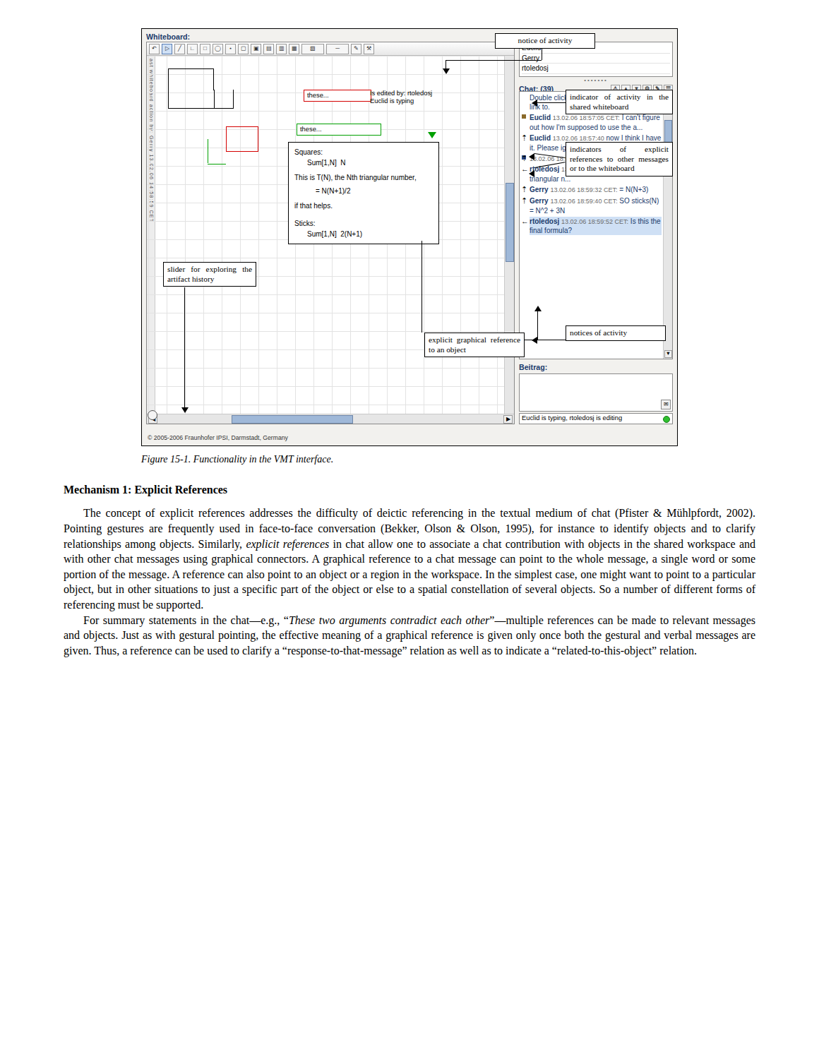Whiteboard:
↶
▷
╱
∟
□
◯
⋆
▢
▣
▤
▥
▦
▧
─
✎
⚒
ast whiteboard action by: Gerry 13.02.06 14:58:59 CET
these...
these...
Is edited by: rtoledosj
Euclid is typing
Squares:
Sum[1,N] N
This is T(N), the Nth triangular number,
= N(N+1)/2
if that helps.
Sticks:
Sum[1,N] 2(N+1)
◀
▶
© 2005-2006 Fraunhofer IPSI, Darmstadt, Germany
Euclid
Gerry
rtoledosj
•••••••
Chat: (39) ⚠ ▲ ▼ ⚙ ✎ ☰
Double click on the post that you want to link to.
Euclid 13.02.06 18:57:05 CET: I can't figure out how I'm supposed to use the a...
⇡Euclid 13.02.06 18:57:40 now I think I have it. Please ignore my arrows...
⇡13.02.06 18:58:13 2(N/2)(2+N+1)
←rtoledosj 13.02.06 18:58 What is this triangular n...
⇡Gerry 13.02.06 18:59:32 CET: = N(N+3)
⇡Gerry 13.02.06 18:59:40 CET: SO sticks(N) = N^2 + 3N
←rtoledosj 13.02.06 18:59:52 CET: Is this the final formula?
▲
▼
Beitrag:
✉
Euclid is typing, rtoledosj is editing
notice of activity
indicator of activity in the shared whiteboard
indicators of explicit references to other messages or to the whiteboard
explicit graphical reference to an object
notices of activity
slider for exploring the artifact history
Figure 15-1. Functionality in the VMT interface.
Mechanism 1: Explicit References
The concept of explicit references addresses the difficulty of deictic referencing in the textual medium of chat (Pfister & Mühlpfordt, 2002). Pointing gestures are frequently used in face-to-face conversation (Bekker, Olson & Olson, 1995), for instance to identify objects and to clarify relationships among objects. Similarly, explicit references in chat allow one to associate a chat contribution with objects in the shared workspace and with other chat messages using graphical connectors. A graphical reference to a chat message can point to the whole message, a single word or some portion of the message. A reference can also point to an object or a region in the workspace. In the simplest case, one might want to point to a particular object, but in other situations to just a specific part of the object or else to a spatial constellation of several objects. So a number of different forms of referencing must be supported.
For summary statements in the chat—e.g., “These two arguments contradict each other”—multiple references can be made to relevant messages and objects. Just as with gestural pointing, the effective meaning of a graphical reference is given only once both the gestural and verbal messages are given. Thus, a reference can be used to clarify a “response-to-that-message” relation as well as to indicate a “related-to-this-object” relation.